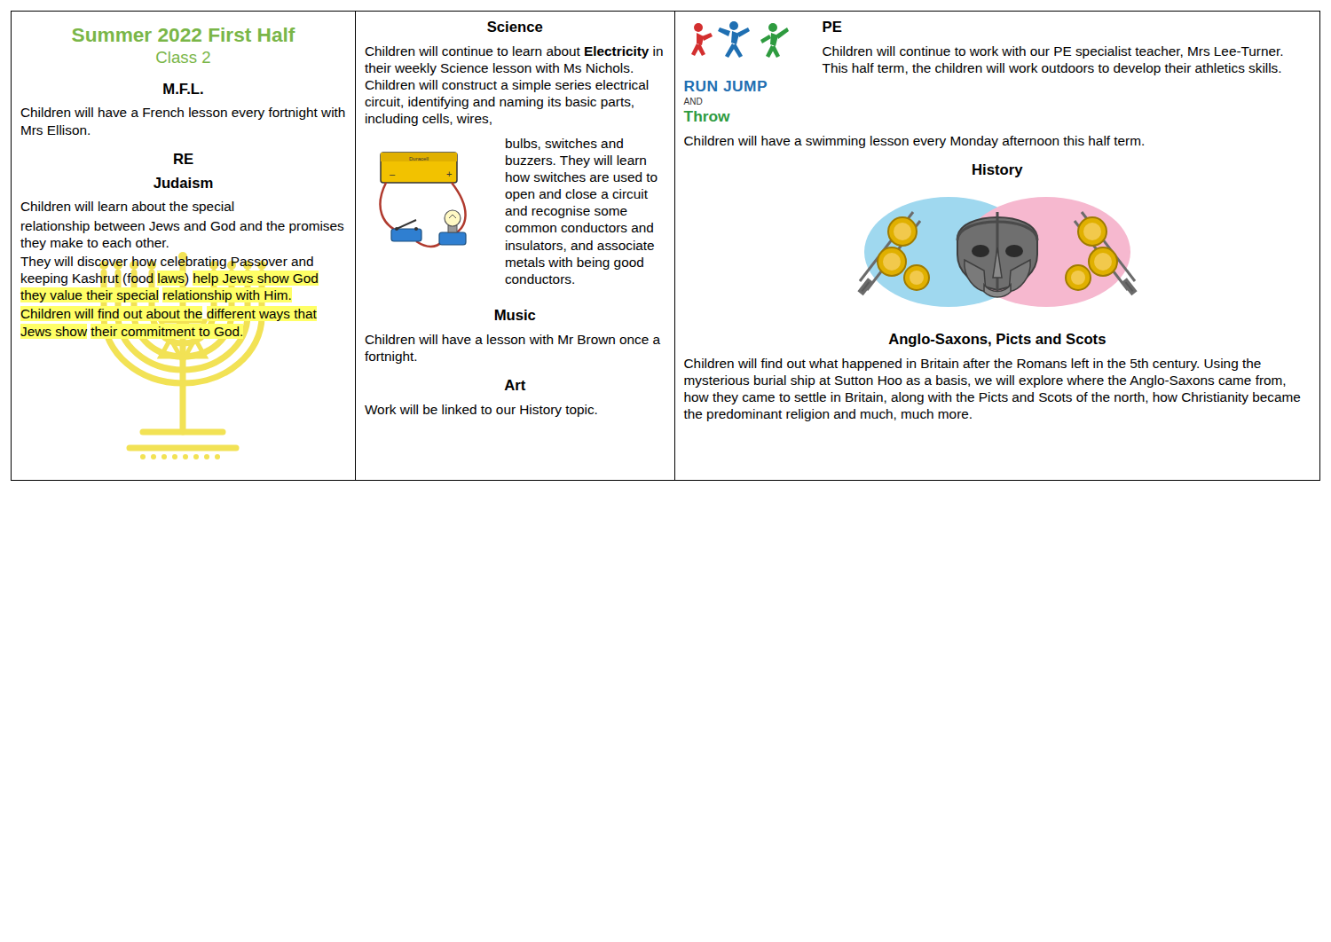| Summer 2022 First Half Class 2 M.F.L. Children will have a French lesson every fortnight with Mrs Ellison. RE Judaism Children will learn about the special relationship between Jews and God and the promises they make to each other. They will discover how celebrating Passover and keeping Kashrut (food laws ) help Jews show God they value their special relationship with Him. Children will find out about the different ways that Jews show their commitment to God. | Science Children will continue to learn about Electricity in their weekly Science lesson with Ms Nichols. Children will construct a simple series electrical circuit, identifying and naming its basic parts, including cells, wires, Duracell – + bulbs, switches and buzzers. They will learn how switches are used to open and close a circuit and recognise some common conductors and insulators, and associate metals with being good conductors. Music Children will have a lesson with Mr Brown once a fortnight. Art Work will be linked to our History topic. | RUN JUMP AND Throw PE Children will continue to work with our PE specialist teacher, Mrs Lee-Turner. This half term, the children will work outdoors to develop their athletics skills. Children will have a swimming lesson every Monday afternoon this half term. History Anglo-Saxons, Picts and Scots Children will find out what happened in Britain after the Romans left in the 5th century. Using the mysterious burial ship at Sutton Hoo as a basis, we will explore where the Anglo-Saxons came from, how they came to settle in Britain, along with the Picts and Scots of the north, how Christianity became the predominant religion and much, much more. |